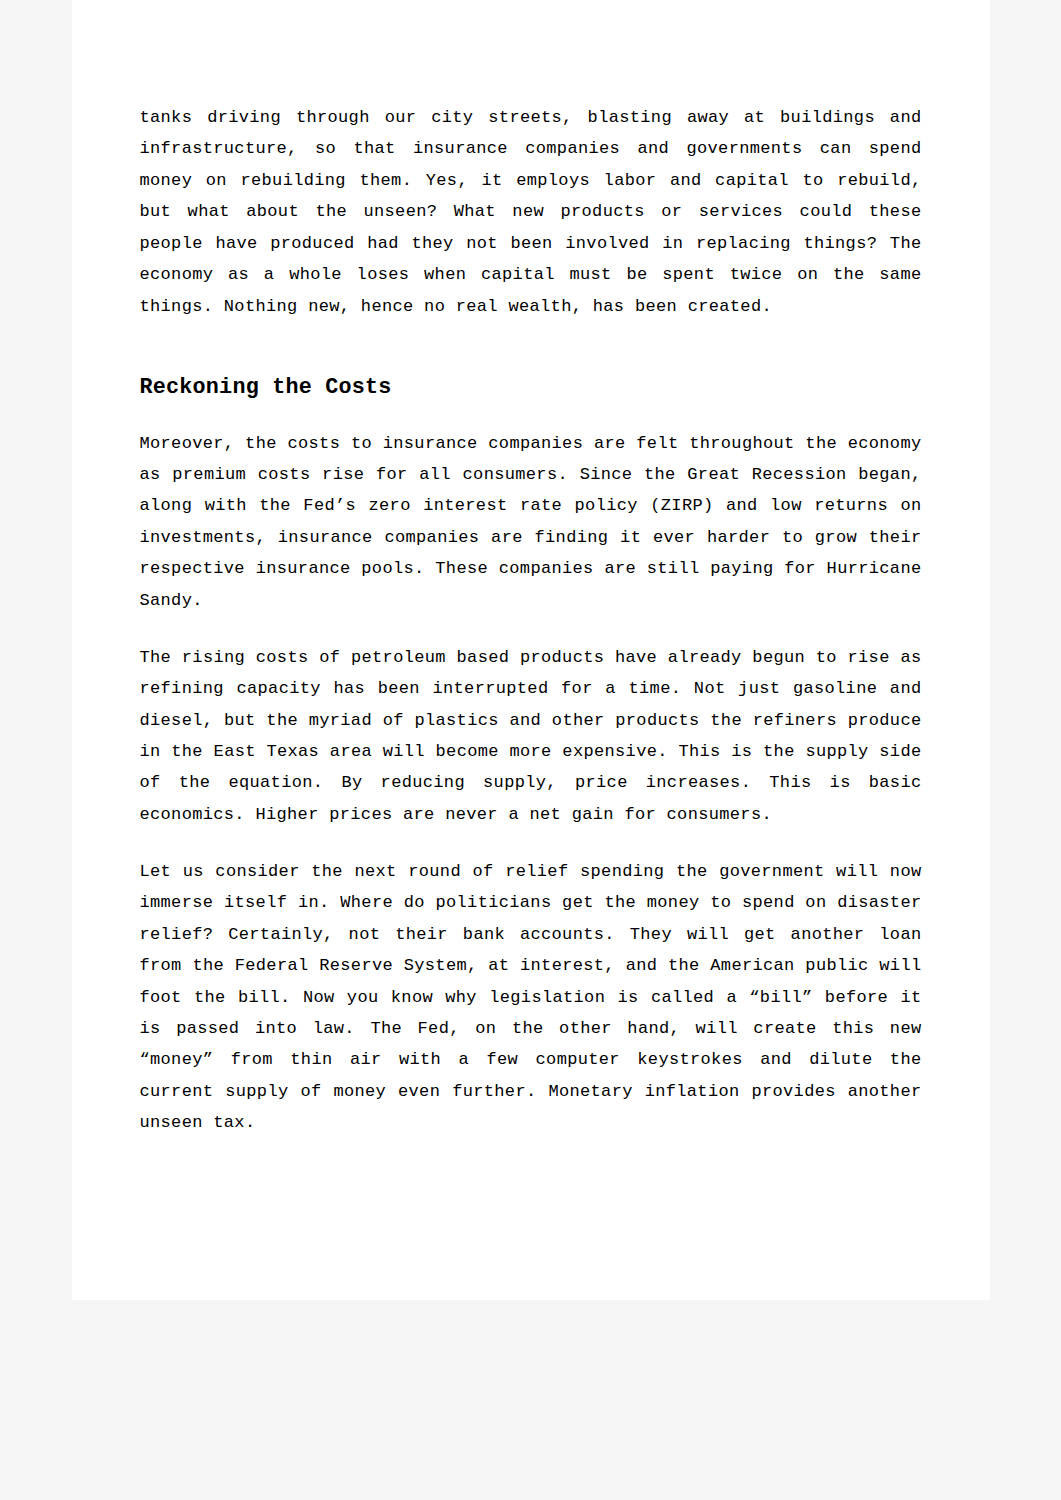tanks driving through our city streets, blasting away at buildings and infrastructure, so that insurance companies and governments can spend money on rebuilding them. Yes, it employs labor and capital to rebuild, but what about the unseen? What new products or services could these people have produced had they not been involved in replacing things? The economy as a whole loses when capital must be spent twice on the same things. Nothing new, hence no real wealth, has been created.
Reckoning the Costs
Moreover, the costs to insurance companies are felt throughout the economy as premium costs rise for all consumers. Since the Great Recession began, along with the Fed’s zero interest rate policy (ZIRP) and low returns on investments, insurance companies are finding it ever harder to grow their respective insurance pools. These companies are still paying for Hurricane Sandy.
The rising costs of petroleum based products have already begun to rise as refining capacity has been interrupted for a time. Not just gasoline and diesel, but the myriad of plastics and other products the refiners produce in the East Texas area will become more expensive. This is the supply side of the equation. By reducing supply, price increases. This is basic economics. Higher prices are never a net gain for consumers.
Let us consider the next round of relief spending the government will now immerse itself in. Where do politicians get the money to spend on disaster relief? Certainly, not their bank accounts. They will get another loan from the Federal Reserve System, at interest, and the American public will foot the bill. Now you know why legislation is called a “bill” before it is passed into law. The Fed, on the other hand, will create this new “money” from thin air with a few computer keystrokes and dilute the current supply of money even further. Monetary inflation provides another unseen tax.